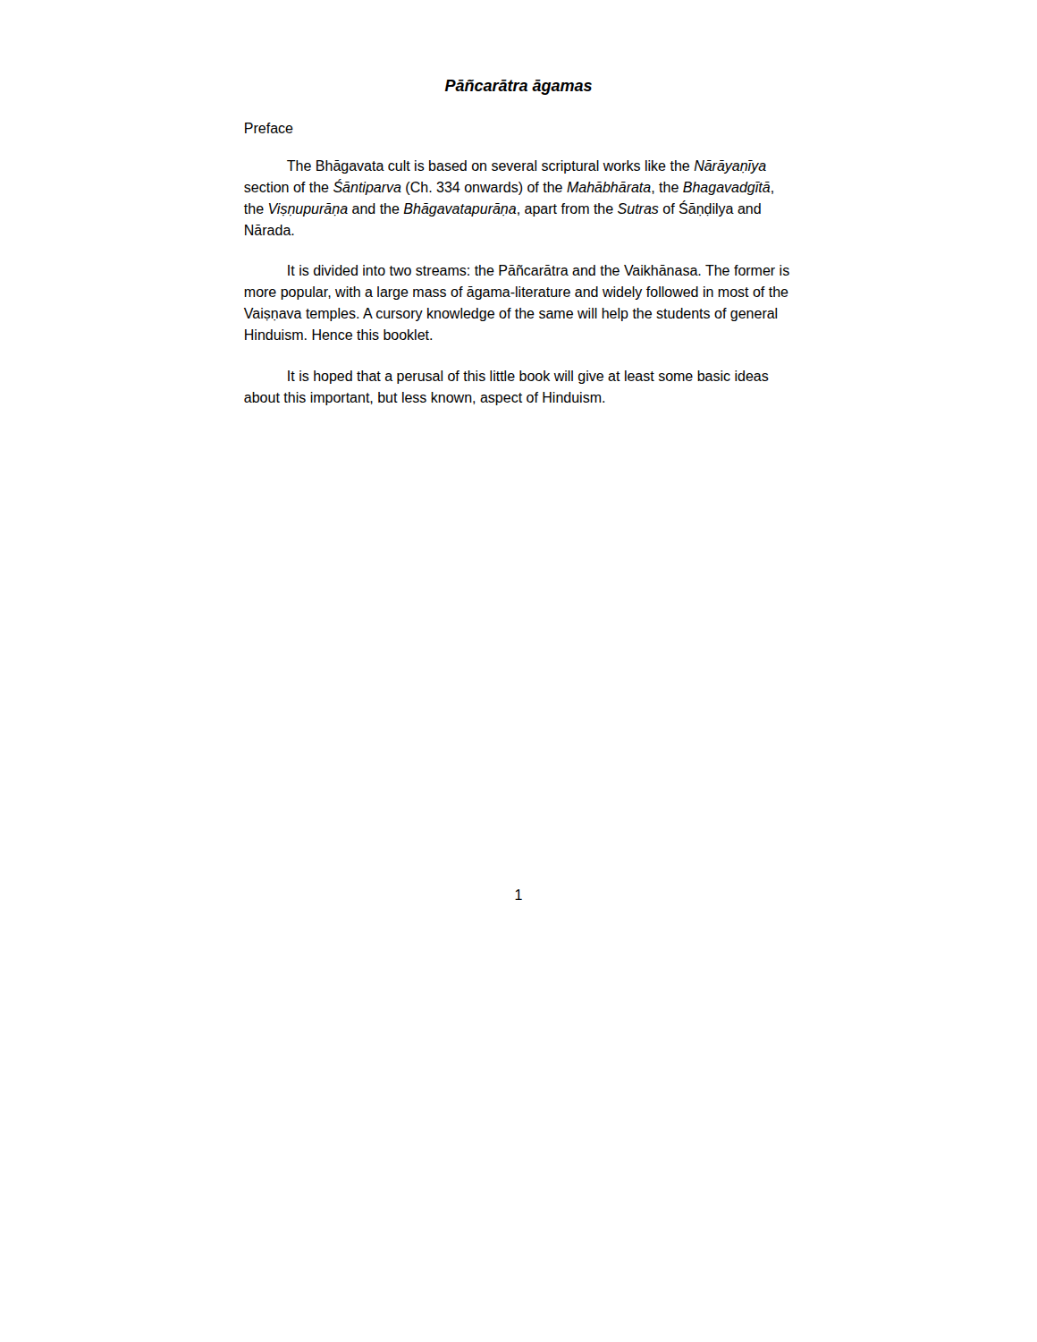Pāñcarātra āgamas
Preface
The Bhāgavata cult is based on several scriptural works like the Nārāyaṇīya section of the Śāntiparva (Ch. 334 onwards) of the Mahābhārata, the Bhagavadgītā, the Viṣṇupurāṇa and the Bhāgavatapurāṇa, apart from the Sutras of Śāṇḍilya and Nārada.
It is divided into two streams: the Pāñcarātra and the Vaikhānasa. The former is more popular, with a large mass of āgama-literature and widely followed in most of the Vaiṣṇava temples. A cursory knowledge of the same will help the students of general Hinduism. Hence this booklet.
It is hoped that a perusal of this little book will give at least some basic ideas about this important, but less known, aspect of Hinduism.
1